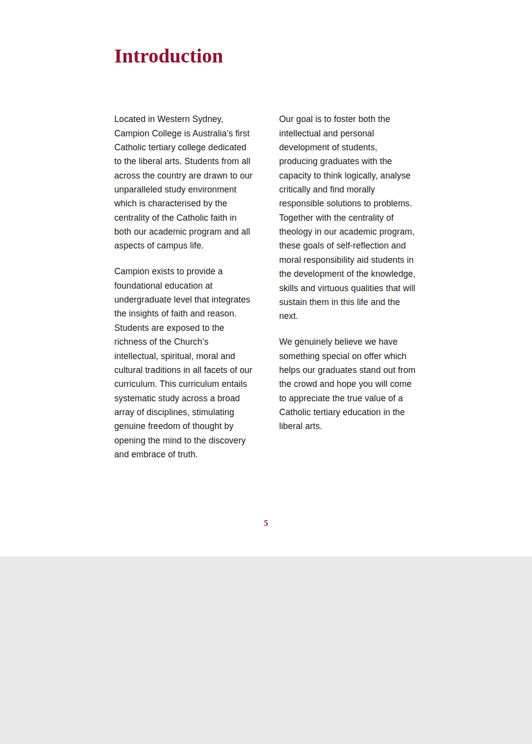Introduction
Located in Western Sydney, Campion College is Australia’s first Catholic tertiary college dedicated to the liberal arts. Students from all across the country are drawn to our unparalleled study environment which is characterised by the centrality of the Catholic faith in both our academic program and all aspects of campus life.
Campion exists to provide a foundational education at undergraduate level that integrates the insights of faith and reason. Students are exposed to the richness of the Church’s intellectual, spiritual, moral and cultural traditions in all facets of our curriculum. This curriculum entails systematic study across a broad array of disciplines, stimulating genuine freedom of thought by opening the mind to the discovery and embrace of truth.
Our goal is to foster both the intellectual and personal development of students, producing graduates with the capacity to think logically, analyse critically and find morally responsible solutions to problems. Together with the centrality of theology in our academic program, these goals of self-reflection and moral responsibility aid students in the development of the knowledge, skills and virtuous qualities that will sustain them in this life and the next.
We genuinely believe we have something special on offer which helps our graduates stand out from the crowd and hope you will come to appreciate the true value of a Catholic tertiary education in the liberal arts.
5